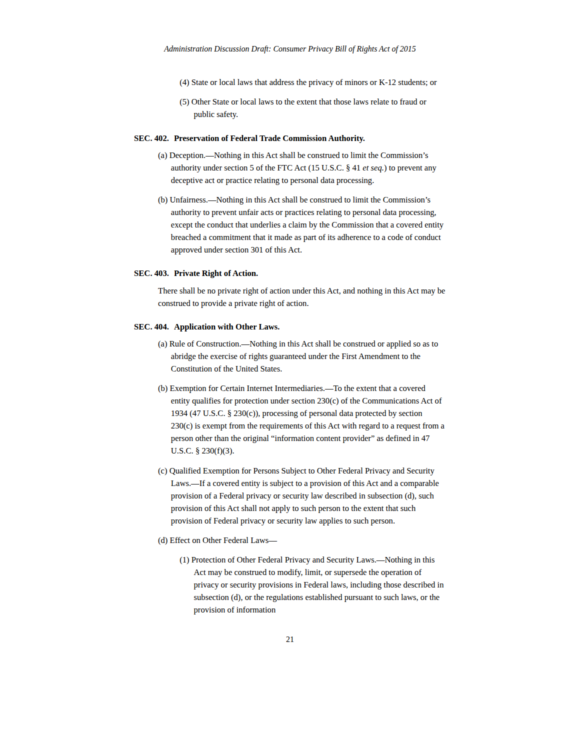Administration Discussion Draft: Consumer Privacy Bill of Rights Act of 2015
(4) State or local laws that address the privacy of minors or K-12 students; or
(5) Other State or local laws to the extent that those laws relate to fraud or public safety.
SEC. 402. Preservation of Federal Trade Commission Authority.
(a) Deception.—Nothing in this Act shall be construed to limit the Commission’s authority under section 5 of the FTC Act (15 U.S.C. § 41 et seq.) to prevent any deceptive act or practice relating to personal data processing.
(b) Unfairness.—Nothing in this Act shall be construed to limit the Commission’s authority to prevent unfair acts or practices relating to personal data processing, except the conduct that underlies a claim by the Commission that a covered entity breached a commitment that it made as part of its adherence to a code of conduct approved under section 301 of this Act.
SEC. 403. Private Right of Action.
There shall be no private right of action under this Act, and nothing in this Act may be construed to provide a private right of action.
SEC. 404. Application with Other Laws.
(a) Rule of Construction.—Nothing in this Act shall be construed or applied so as to abridge the exercise of rights guaranteed under the First Amendment to the Constitution of the United States.
(b) Exemption for Certain Internet Intermediaries.—To the extent that a covered entity qualifies for protection under section 230(c) of the Communications Act of 1934 (47 U.S.C. § 230(c)), processing of personal data protected by section 230(c) is exempt from the requirements of this Act with regard to a request from a person other than the original “information content provider” as defined in 47 U.S.C. § 230(f)(3).
(c) Qualified Exemption for Persons Subject to Other Federal Privacy and Security Laws.—If a covered entity is subject to a provision of this Act and a comparable provision of a Federal privacy or security law described in subsection (d), such provision of this Act shall not apply to such person to the extent that such provision of Federal privacy or security law applies to such person.
(d) Effect on Other Federal Laws—
(1) Protection of Other Federal Privacy and Security Laws.—Nothing in this Act may be construed to modify, limit, or supersede the operation of privacy or security provisions in Federal laws, including those described in subsection (d), or the regulations established pursuant to such laws, or the provision of information
21